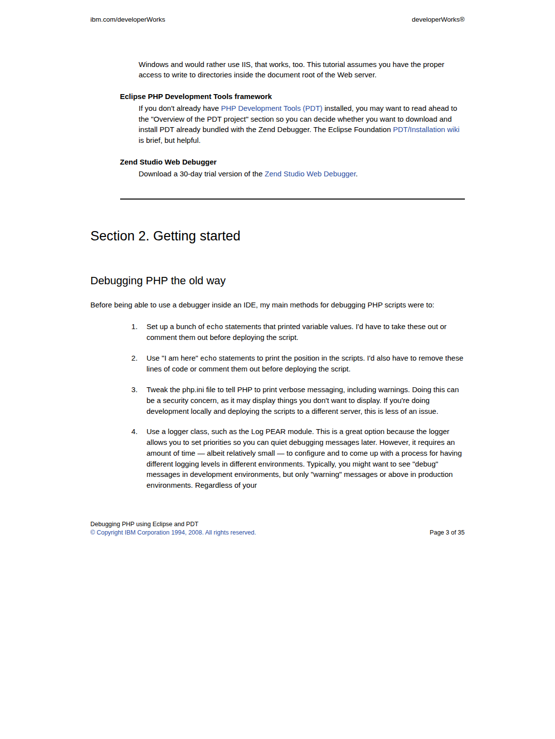ibm.com/developerWorks
developerWorks®
Windows and would rather use IIS, that works, too. This tutorial assumes you have the proper access to write to directories inside the document root of the Web server.
Eclipse PHP Development Tools framework
If you don't already have PHP Development Tools (PDT) installed, you may want to read ahead to the "Overview of the PDT project" section so you can decide whether you want to download and install PDT already bundled with the Zend Debugger. The Eclipse Foundation PDT/Installation wiki is brief, but helpful.
Zend Studio Web Debugger
Download a 30-day trial version of the Zend Studio Web Debugger.
Section 2. Getting started
Debugging PHP the old way
Before being able to use a debugger inside an IDE, my main methods for debugging PHP scripts were to:
Set up a bunch of echo statements that printed variable values. I'd have to take these out or comment them out before deploying the script.
Use "I am here" echo statements to print the position in the scripts. I'd also have to remove these lines of code or comment them out before deploying the script.
Tweak the php.ini file to tell PHP to print verbose messaging, including warnings. Doing this can be a security concern, as it may display things you don't want to display. If you're doing development locally and deploying the scripts to a different server, this is less of an issue.
Use a logger class, such as the Log PEAR module. This is a great option because the logger allows you to set priorities so you can quiet debugging messages later. However, it requires an amount of time — albeit relatively small — to configure and to come up with a process for having different logging levels in different environments. Typically, you might want to see "debug" messages in development environments, but only "warning" messages or above in production environments. Regardless of your
Debugging PHP using Eclipse and PDT
© Copyright IBM Corporation 1994, 2008. All rights reserved.
Page 3 of 35